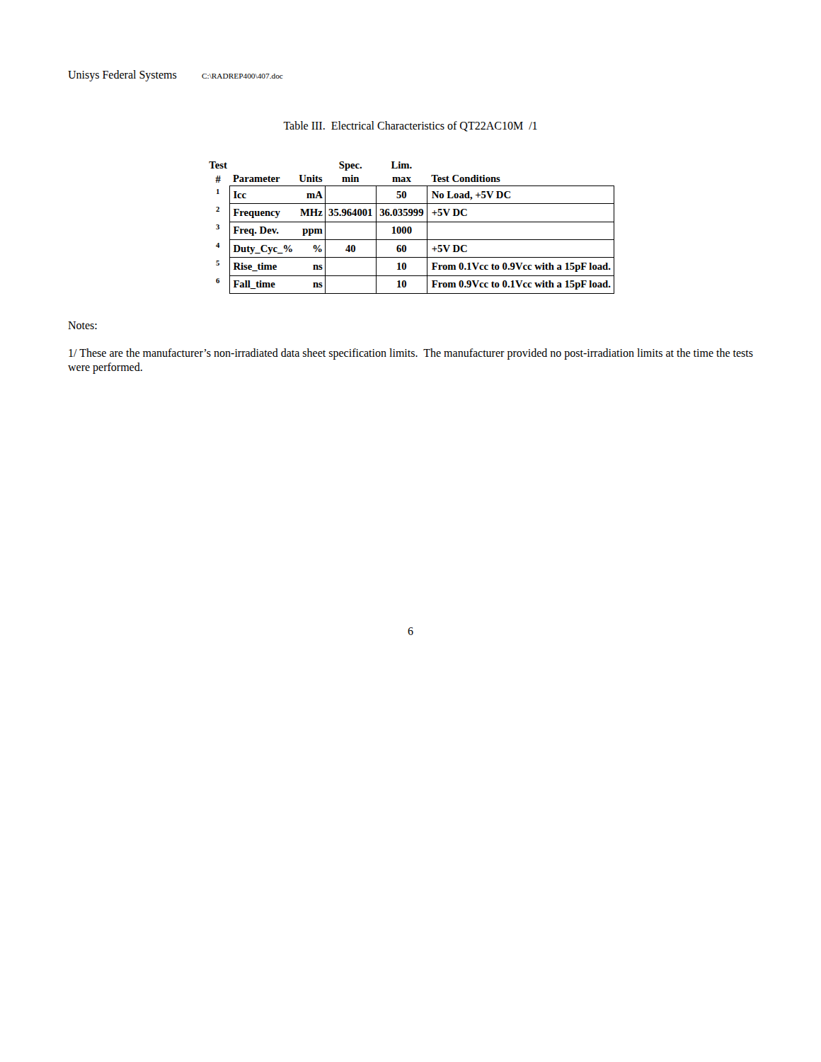Unisys Federal Systems C:\RADREP400\407.doc
Table III. Electrical Characteristics of QT22AC10M /1
| Test | | | Spec. | Lim. | |
| --- | --- | --- | --- | --- | --- |
| # | Parameter | Units | min | max | Test Conditions |
| 1 | Icc | mA | | 50 | No Load, +5V DC |
| 2 | Frequency | MHz | 35.964001 | 36.035999 | +5V DC |
| 3 | Freq. Dev. | ppm | | 1000 | |
| 4 | Duty_Cyc_% | % | 40 | 60 | +5V DC |
| 5 | Rise_time | ns | | 10 | From 0.1Vcc to 0.9Vcc with a 15pF load. |
| 6 | Fall_time | ns | | 10 | From 0.9Vcc to 0.1Vcc with a 15pF load. |
Notes:
1/ These are the manufacturer’s non-irradiated data sheet specification limits. The manufacturer provided no post-irradiation limits at the time the tests were performed.
6